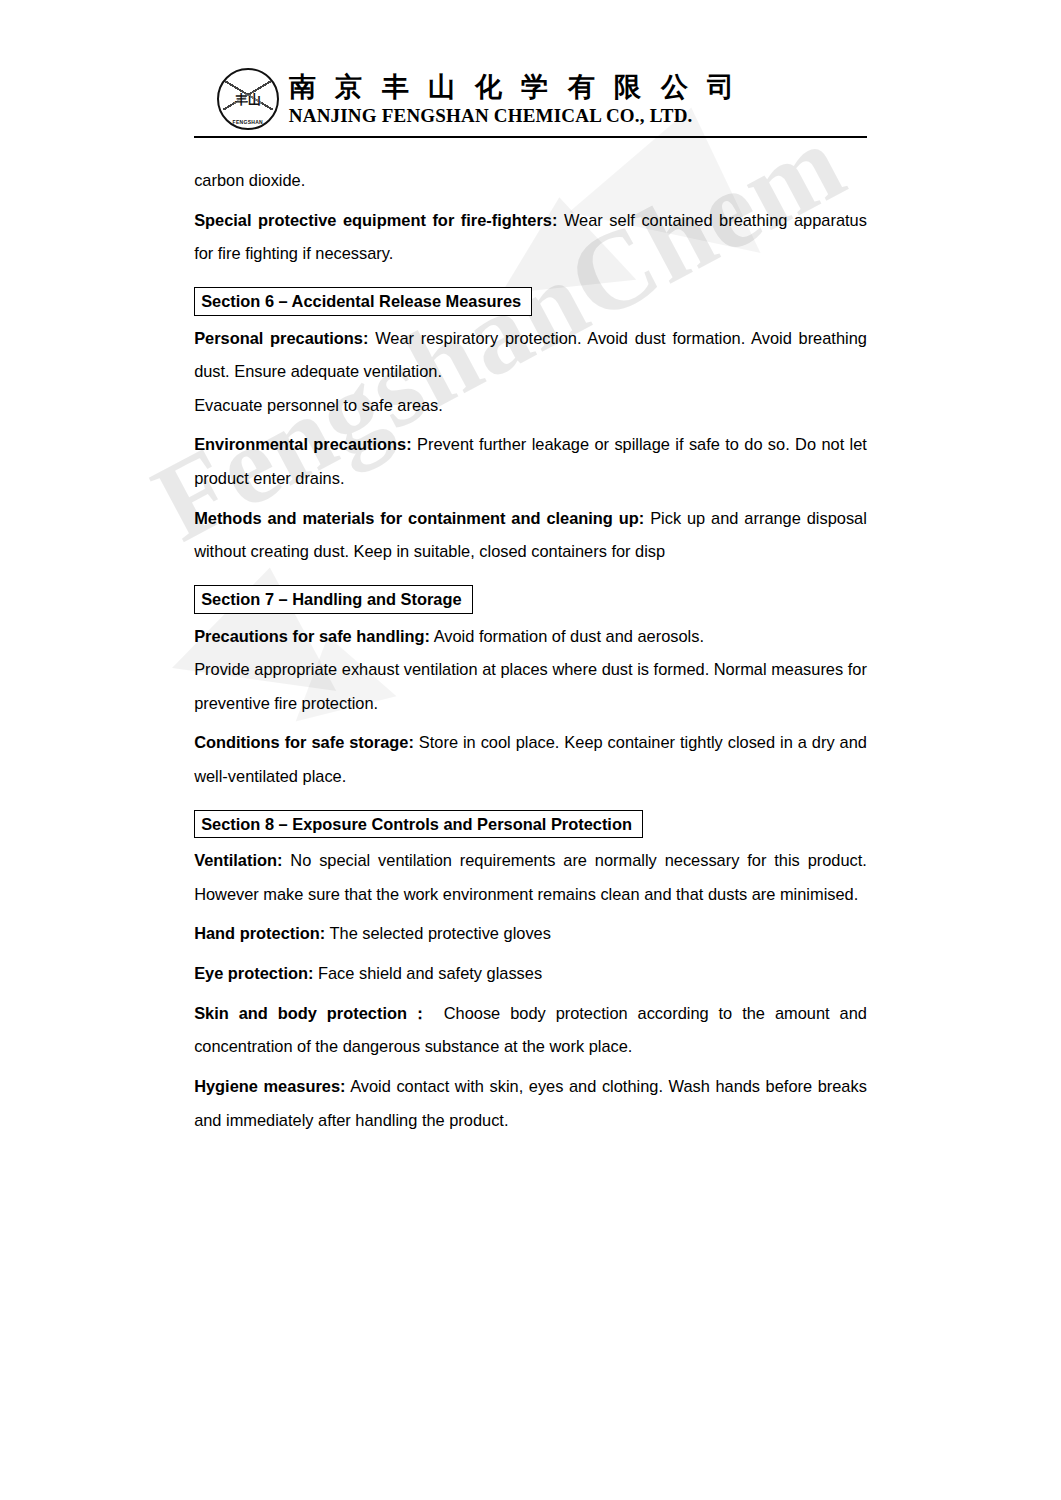丰山
南 京 丰 山 化 学 有 限 公 司
NANJING FENGSHAN CHEMICAL CO., LTD.
FengshanChem
carbon dioxide.
Special protective equipment for fire-fighters: Wear self contained breathing apparatus for fire fighting if necessary.
Section 6 – Accidental Release Measures
Personal precautions: Wear respiratory protection. Avoid dust formation. Avoid breathing dust. Ensure adequate ventilation.
Evacuate personnel to safe areas.
Environmental precautions: Prevent further leakage or spillage if safe to do so. Do not let product enter drains.
Methods and materials for containment and cleaning up: Pick up and arrange disposal without creating dust. Keep in suitable, closed containers for disp
Section 7 – Handling and Storage
Precautions for safe handling: Avoid formation of dust and aerosols.
Provide appropriate exhaust ventilation at places where dust is formed. Normal measures for preventive fire protection.
Conditions for safe storage: Store in cool place. Keep container tightly closed in a dry and well-ventilated place.
Section 8 – Exposure Controls and Personal Protection
Ventilation: No special ventilation requirements are normally necessary for this product. However make sure that the work environment remains clean and that dusts are minimised.
Hand protection: The selected protective gloves
Eye protection: Face shield and safety glasses
Skin and body protection： Choose body protection according to the amount and concentration of the dangerous substance at the work place.
Hygiene measures: Avoid contact with skin, eyes and clothing. Wash hands before breaks and immediately after handling the product.